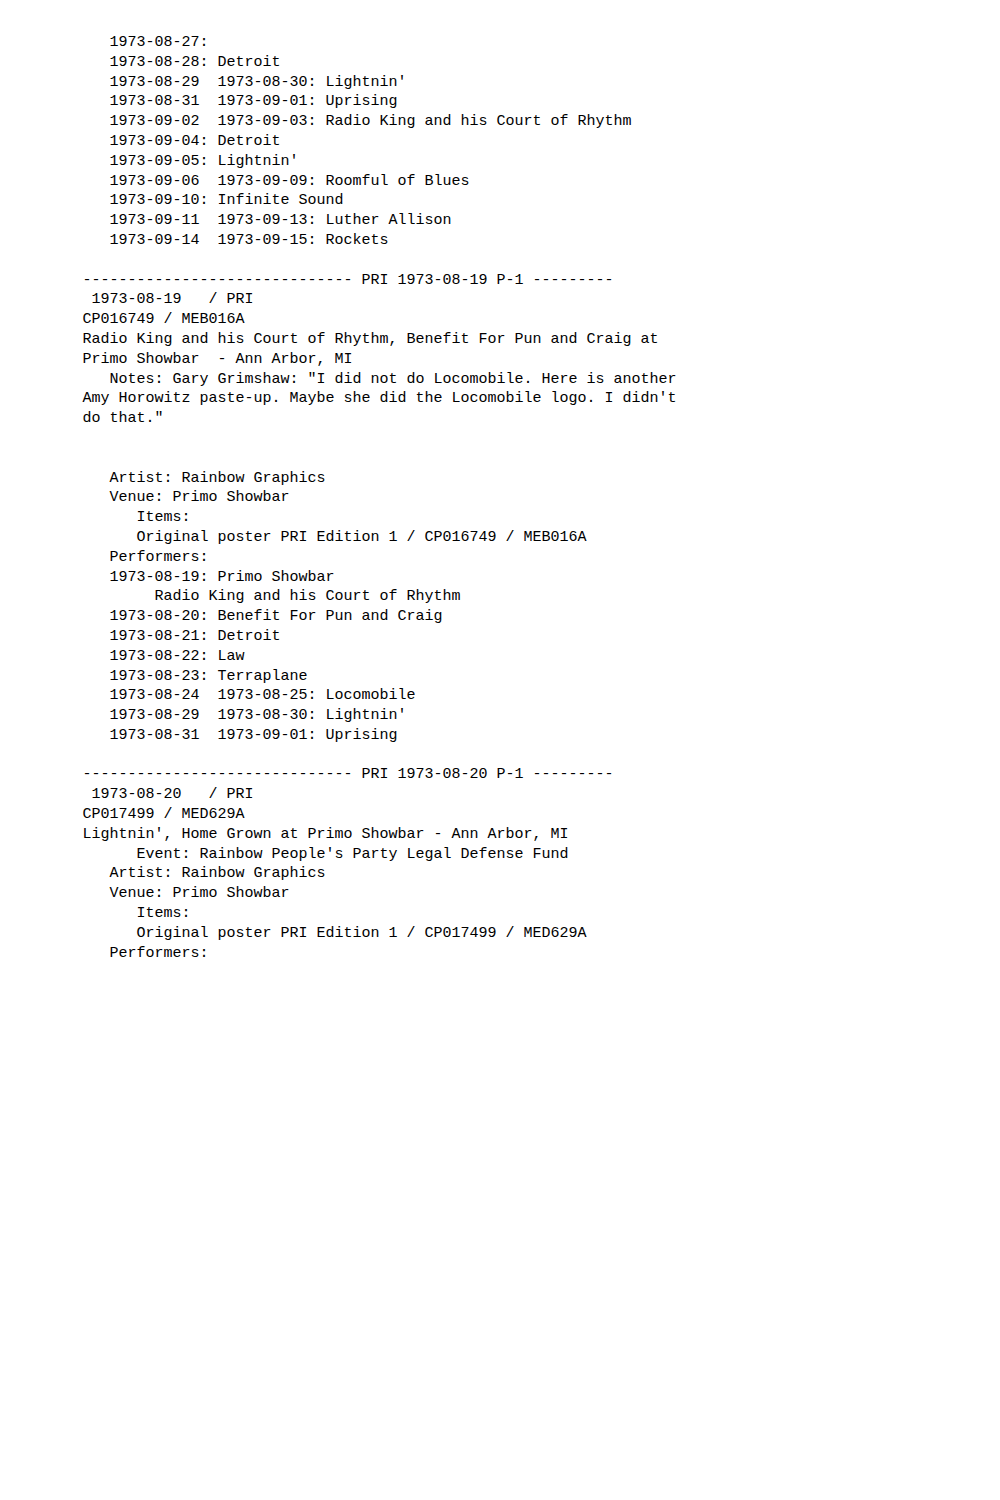1973-08-27: 
   1973-08-28: Detroit
   1973-08-29  1973-08-30: Lightnin'
   1973-08-31  1973-09-01: Uprising
   1973-09-02  1973-09-03: Radio King and his Court of Rhythm
   1973-09-04: Detroit
   1973-09-05: Lightnin'
   1973-09-06  1973-09-09: Roomful of Blues
   1973-09-10: Infinite Sound
   1973-09-11  1973-09-13: Luther Allison
   1973-09-14  1973-09-15: Rockets

------------------------------ PRI 1973-08-19 P-1 ---------
 1973-08-19   / PRI 
CP016749 / MEB016A
Radio King and his Court of Rhythm, Benefit For Pun and Craig at 
Primo Showbar  - Ann Arbor, MI
   Notes: Gary Grimshaw: "I did not do Locomobile. Here is another 
Amy Horowitz paste-up. Maybe she did the Locomobile logo. I didn't 
do that."


   Artist: Rainbow Graphics
   Venue: Primo Showbar
      Items:
      Original poster PRI Edition 1 / CP016749 / MEB016A
   Performers:
   1973-08-19: Primo Showbar
        Radio King and his Court of Rhythm
   1973-08-20: Benefit For Pun and Craig
   1973-08-21: Detroit
   1973-08-22: Law
   1973-08-23: Terraplane
   1973-08-24  1973-08-25: Locomobile
   1973-08-29  1973-08-30: Lightnin'
   1973-08-31  1973-09-01: Uprising

------------------------------ PRI 1973-08-20 P-1 ---------
 1973-08-20   / PRI 
CP017499 / MED629A
Lightnin', Home Grown at Primo Showbar - Ann Arbor, MI
      Event: Rainbow People's Party Legal Defense Fund
   Artist: Rainbow Graphics
   Venue: Primo Showbar
      Items:
      Original poster PRI Edition 1 / CP017499 / MED629A
   Performers: